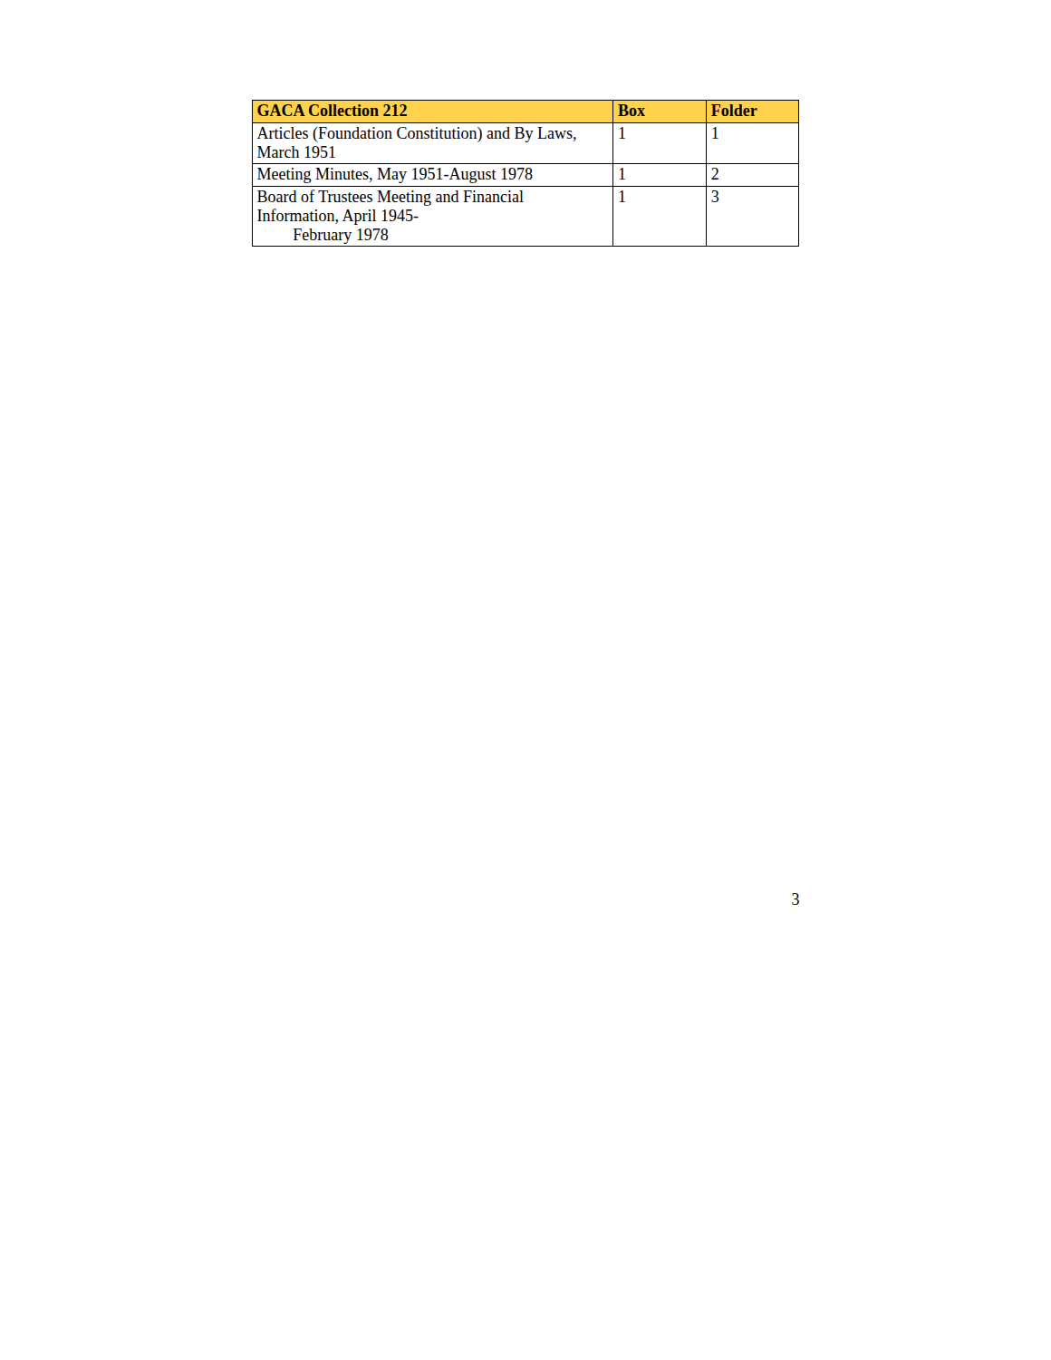| GACA Collection 212 | Box | Folder |
| --- | --- | --- |
| Articles (Foundation Constitution) and By Laws, March 1951 | 1 | 1 |
| Meeting Minutes, May 1951-August 1978 | 1 | 2 |
| Board of Trustees Meeting and Financial Information, April 1945- February 1978 | 1 | 3 |
3